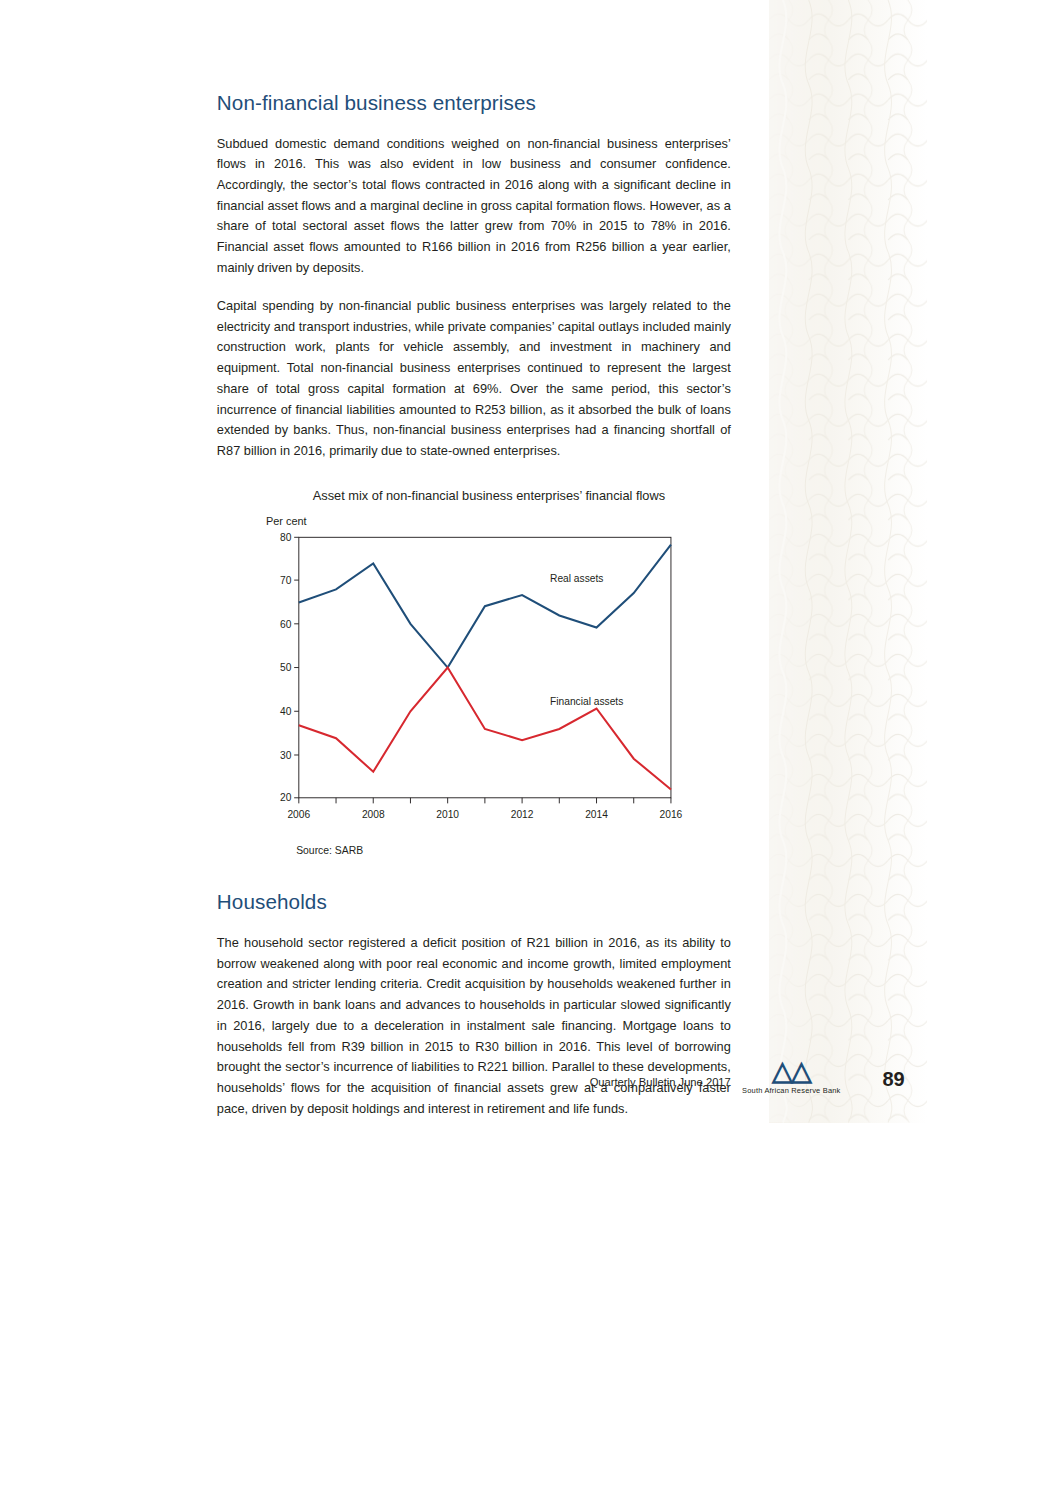Non-financial business enterprises
Subdued domestic demand conditions weighed on non-financial business enterprises’ flows in 2016. This was also evident in low business and consumer confidence. Accordingly, the sector’s total flows contracted in 2016 along with a significant decline in financial asset flows and a marginal decline in gross capital formation flows. However, as a share of total sectoral asset flows the latter grew from 70% in 2015 to 78% in 2016. Financial asset flows amounted to R166 billion in 2016 from R256 billion a year earlier, mainly driven by deposits.
Capital spending by non-financial public business enterprises was largely related to the electricity and transport industries, while private companies’ capital outlays included mainly construction work, plants for vehicle assembly, and investment in machinery and equipment. Total non-financial business enterprises continued to represent the largest share of total gross capital formation at 69%. Over the same period, this sector’s incurrence of financial liabilities amounted to R253 billion, as it absorbed the bulk of loans extended by banks. Thus, non-financial business enterprises had a financing shortfall of R87 billion in 2016, primarily due to state-owned enterprises.
Asset mix of non-financial business enterprises’ financial flows
Per cent
80 70 60 50 40 30 20 2006 2008 2010 2012 2014 2016 Real assets Financial assets
Source: SARB
Households
The household sector registered a deficit position of R21 billion in 2016, as its ability to borrow weakened along with poor real economic and income growth, limited employment creation and stricter lending criteria. Credit acquisition by households weakened further in 2016. Growth in bank loans and advances to households in particular slowed significantly in 2016, largely due to a deceleration in instalment sale financing. Mortgage loans to households fell from R39 billion in 2015 to R30 billion in 2016. This level of borrowing brought the sector’s incurrence of liabilities to R221 billion. Parallel to these developments, households’ flows for the acquisition of financial assets grew at a comparatively faster pace, driven by deposit holdings and interest in retirement and life funds.
Quarterly Bulletin June 2017
△△
South African Reserve Bank
89